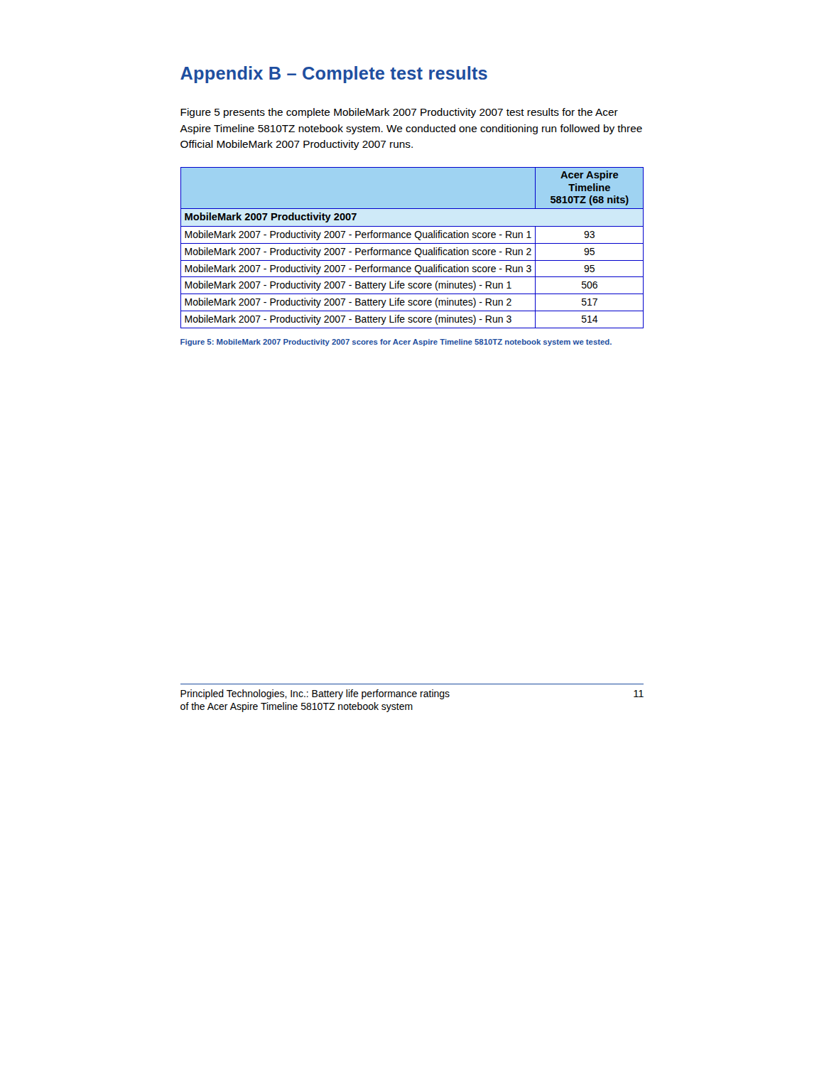Appendix B – Complete test results
Figure 5 presents the complete MobileMark 2007 Productivity 2007 test results for the Acer Aspire Timeline 5810TZ notebook system. We conducted one conditioning run followed by three Official MobileMark 2007 Productivity 2007 runs.
| | Acer Aspire Timeline 5810TZ (68 nits) |
| --- | --- |
| MobileMark 2007 Productivity 2007 |
| MobileMark 2007 - Productivity 2007 - Performance Qualification score - Run 1 | 93 |
| MobileMark 2007 - Productivity 2007 - Performance Qualification score - Run 2 | 95 |
| MobileMark 2007 - Productivity 2007 - Performance Qualification score - Run 3 | 95 |
| MobileMark 2007 - Productivity 2007 - Battery Life score (minutes) - Run 1 | 506 |
| MobileMark 2007 - Productivity 2007 - Battery Life score (minutes) - Run 2 | 517 |
| MobileMark 2007 - Productivity 2007 - Battery Life score (minutes) - Run 3 | 514 |
Figure 5: MobileMark 2007 Productivity 2007 scores for Acer Aspire Timeline 5810TZ notebook system we tested.
Principled Technologies, Inc.: Battery life performance ratings
of the Acer Aspire Timeline 5810TZ notebook system
11